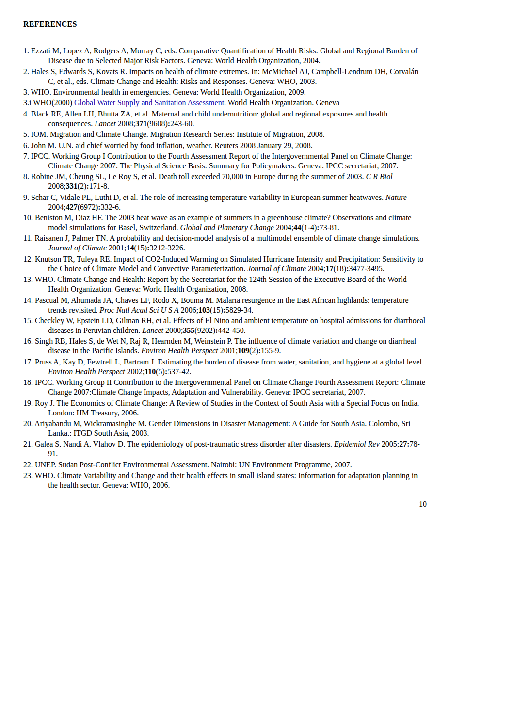REFERENCES
1. Ezzati M, Lopez A, Rodgers A, Murray C, eds. Comparative Quantification of Health Risks: Global and Regional Burden of Disease due to Selected Major Risk Factors. Geneva: World Health Organization, 2004.
2. Hales S, Edwards S, Kovats R. Impacts on health of climate extremes. In: McMichael AJ, Campbell-Lendrum DH, Corvalán C, et al., eds. Climate Change and Health: Risks and Responses. Geneva: WHO, 2003.
3. WHO. Environmental health in emergencies. Geneva: World Health Organization, 2009.
3.i WHO(2000) Global Water Supply and Sanitation Assessment. World Health Organization. Geneva
4. Black RE, Allen LH, Bhutta ZA, et al. Maternal and child undernutrition: global and regional exposures and health consequences. Lancet 2008;371(9608): 243-60.
5. IOM. Migration and Climate Change. Migration Research Series: Institute of Migration, 2008.
6. John M. U.N. aid chief worried by food inflation, weather. Reuters 2008 January 29, 2008.
7. IPCC. Working Group I Contribution to the Fourth Assessment Report of the Intergovernmental Panel on Climate Change: Climate Change 2007: The Physical Science Basis: Summary for Policymakers. Geneva: IPCC secretariat, 2007.
8. Robine JM, Cheung SL, Le Roy S, et al. Death toll exceeded 70,000 in Europe during the summer of 2003. C R Biol 2008;331(2): 171-8.
9. Schar C, Vidale PL, Luthi D, et al. The role of increasing temperature variability in European summer heatwaves. Nature 2004;427(6972): 332-6.
10. Beniston M, Diaz HF. The 2003 heat wave as an example of summers in a greenhouse climate? Observations and climate model simulations for Basel, Switzerland. Global and Planetary Change 2004;44(1-4): 73-81.
11. Raisanen J, Palmer TN. A probability and decision-model analysis of a multimodel ensemble of climate change simulations. Journal of Climate 2001;14(15): 3212-3226.
12. Knutson TR, Tuleya RE. Impact of CO2-Induced Warming on Simulated Hurricane Intensity and Precipitation: Sensitivity to the Choice of Climate Model and Convective Parameterization. Journal of Climate 2004;17(18): 3477-3495.
13. WHO. Climate Change and Health: Report by the Secretariat for the 124th Session of the Executive Board of the World Health Organization. Geneva: World Health Organization, 2008.
14. Pascual M, Ahumada JA, Chaves LF, Rodo X, Bouma M. Malaria resurgence in the East African highlands: temperature trends revisited. Proc Natl Acad Sci U S A 2006;103(15): 5829-34.
15. Checkley W, Epstein LD, Gilman RH, et al. Effects of El Nino and ambient temperature on hospital admissions for diarrhoeal diseases in Peruvian children. Lancet 2000;355(9202): 442-450.
16. Singh RB, Hales S, de Wet N, Raj R, Hearnden M, Weinstein P. The influence of climate variation and change on diarrheal disease in the Pacific Islands. Environ Health Perspect 2001;109(2): 155-9.
17. Pruss A, Kay D, Fewtrell L, Bartram J. Estimating the burden of disease from water, sanitation, and hygiene at a global level. Environ Health Perspect 2002;110(5): 537-42.
18. IPCC. Working Group II Contribution to the Intergovernmental Panel on Climate Change Fourth Assessment Report: Climate Change 2007:Climate Change Impacts, Adaptation and Vulnerability. Geneva: IPCC secretariat, 2007.
19. Roy J. The Economics of Climate Change: A Review of Studies in the Context of South Asia with a Special Focus on India. London: HM Treasury, 2006.
20. Ariyabandu M, Wickramasinghe M. Gender Dimensions in Disaster Management: A Guide for South Asia. Colombo, Sri Lanka.: ITGD South Asia, 2003.
21. Galea S, Nandi A, Vlahov D. The epidemiology of post-traumatic stress disorder after disasters. Epidemiol Rev 2005;27: 78-91.
22. UNEP. Sudan Post-Conflict Environmental Assessment. Nairobi: UN Environment Programme, 2007.
23. WHO. Climate Variability and Change and their health effects in small island states: Information for adaptation planning in the health sector. Geneva: WHO, 2006.
10